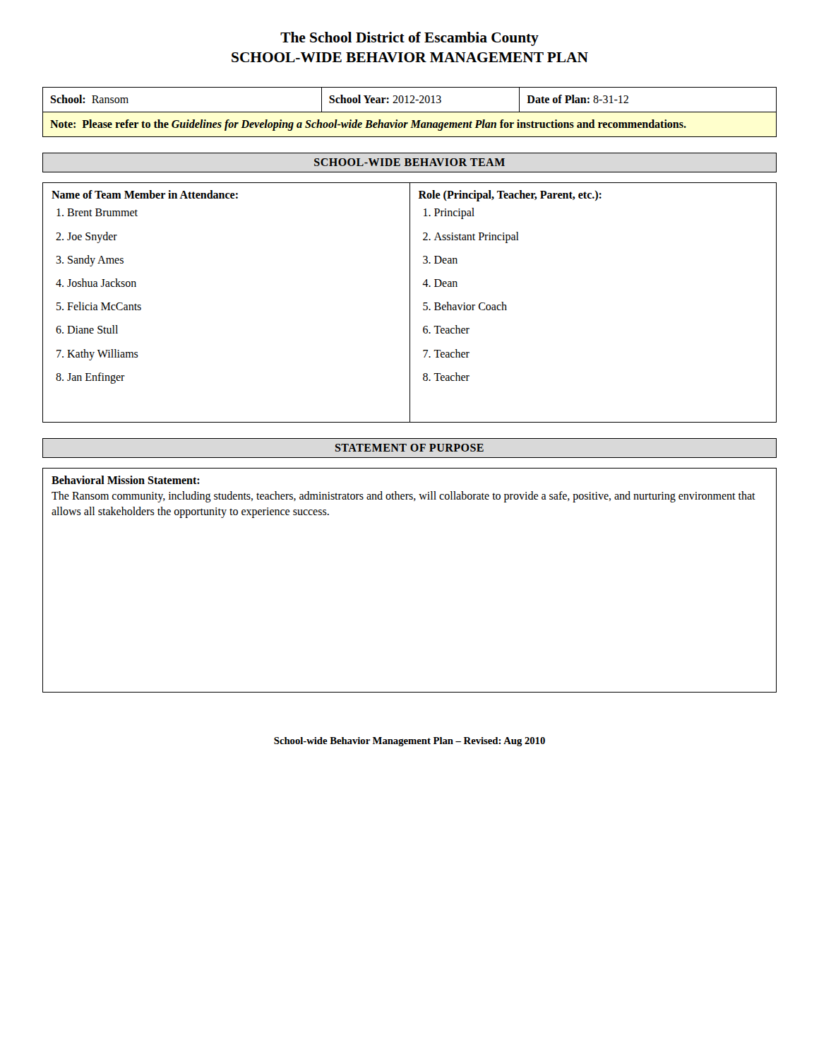The School District of Escambia County
SCHOOL-WIDE BEHAVIOR MANAGEMENT PLAN
| School: Ransom | School Year: 2012-2013 | Date of Plan: 8-31-12 |
| Note: Please refer to the Guidelines for Developing a School-wide Behavior Management Plan for instructions and recommendations. |
SCHOOL-WIDE BEHAVIOR TEAM
| Name of Team Member in Attendance: Brent Brummet Joe Snyder Sandy Ames Joshua Jackson Felicia McCants Diane Stull Kathy Williams Jan Enfinger | Role (Principal, Teacher, Parent, etc.): Principal Assistant Principal Dean Dean Behavior Coach Teacher Teacher Teacher |
STATEMENT OF PURPOSE
Behavioral Mission Statement:
The Ransom community, including students, teachers, administrators and others, will collaborate to provide a safe, positive, and nurturing environment that allows all stakeholders the opportunity to experience success.
School-wide Behavior Management Plan – Revised: Aug 2010